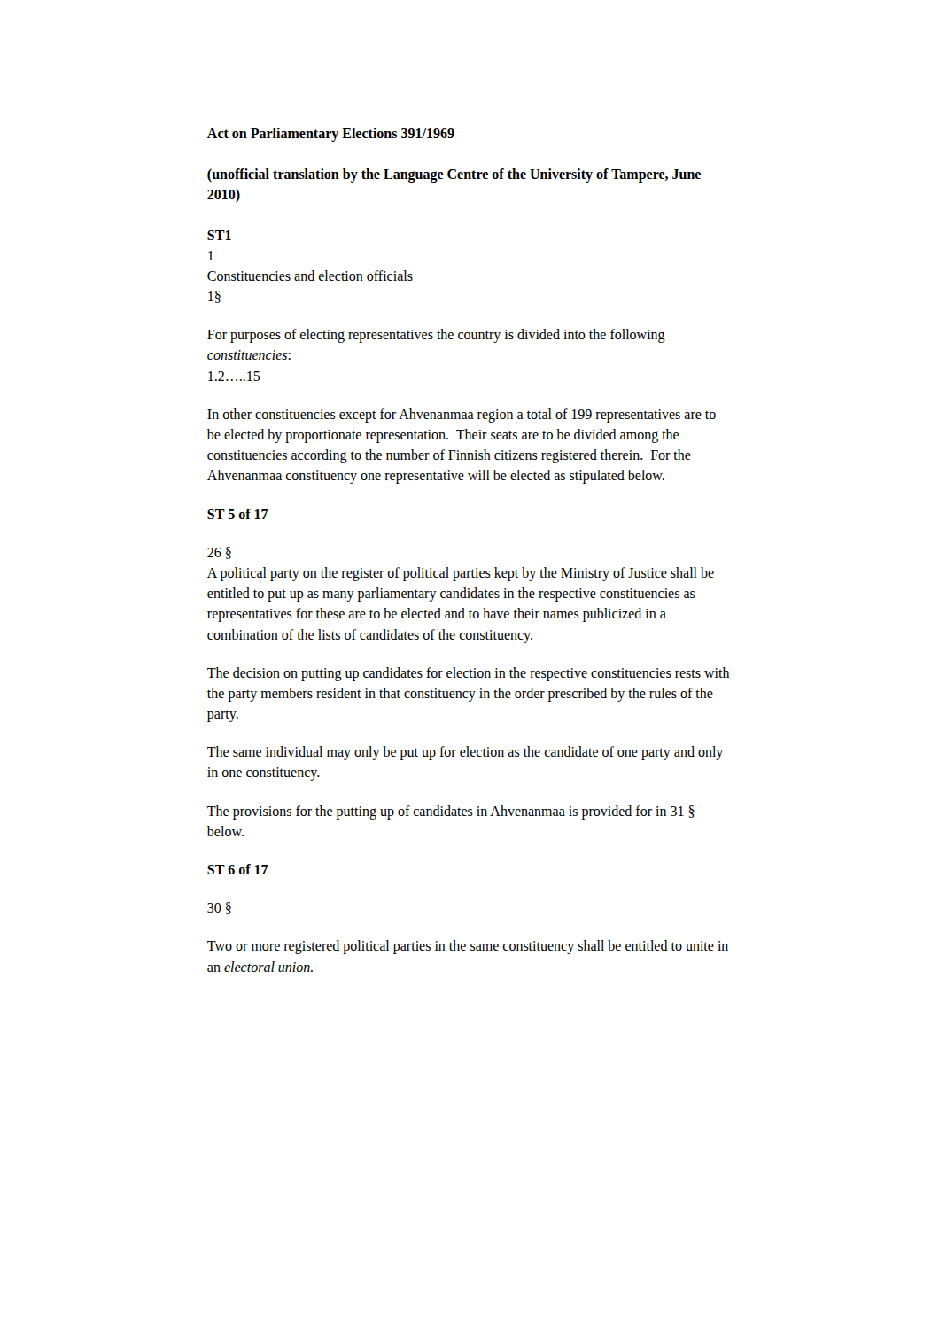Act on Parliamentary Elections 391/1969
(unofficial translation by the Language Centre of the University of Tampere, June 2010)
ST1
1
Constituencies and election officials
1§
For purposes of electing representatives the country is divided into the following constituencies:
1.2…..15
In other constituencies except for Ahvenanmaa region a total of 199 representatives are to be elected by proportionate representation. Their seats are to be divided among the constituencies according to the number of Finnish citizens registered therein. For the Ahvenanmaa constituency one representative will be elected as stipulated below.
ST 5 of 17
26 §
A political party on the register of political parties kept by the Ministry of Justice shall be entitled to put up as many parliamentary candidates in the respective constituencies as representatives for these are to be elected and to have their names publicized in a combination of the lists of candidates of the constituency.
The decision on putting up candidates for election in the respective constituencies rests with the party members resident in that constituency in the order prescribed by the rules of the party.
The same individual may only be put up for election as the candidate of one party and only in one constituency.
The provisions for the putting up of candidates in Ahvenanmaa is provided for in 31 § below.
ST 6 of 17
30 §
Two or more registered political parties in the same constituency shall be entitled to unite in an electoral union.